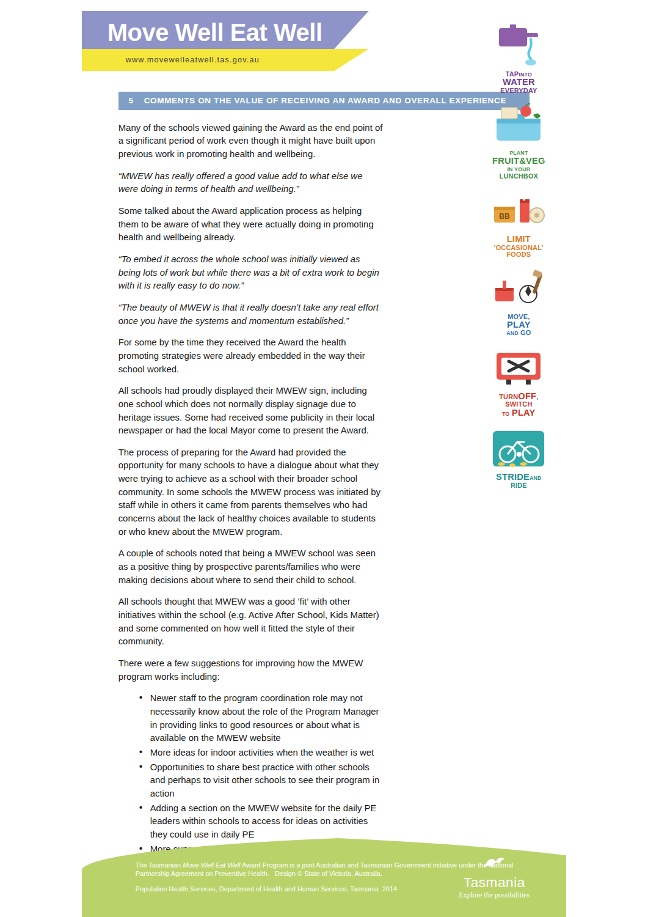Move Well Eat Well
www.movewelleatwell.tas.gov.au
TAPINTO
WATER
EVERYDAY
PLANT
FRUIT&VEG
IN YOUR
LUNCHBOX
BB
LIMIT
'OCCASIONAL'
FOODS
MOVE,
PLAY
AND GO
TURNOFF,
SWITCH
TO PLAY
STRIDE AND
RIDE
5 COMMENTS ON THE VALUE OF RECEIVING AN AWARD AND OVERALL EXPERIENCE
Many of the schools viewed gaining the Award as the end point of a significant period of work even though it might have built upon previous work in promoting health and wellbeing.
“MWEW has really offered a good value add to what else we were doing in terms of health and wellbeing.”
Some talked about the Award application process as helping them to be aware of what they were actually doing in promoting health and wellbeing already.
“To embed it across the whole school was initially viewed as being lots of work but while there was a bit of extra work to begin with it is really easy to do now.”
“The beauty of MWEW is that it really doesn’t take any real effort once you have the systems and momentum established.”
For some by the time they received the Award the health promoting strategies were already embedded in the way their school worked.
All schools had proudly displayed their MWEW sign, including one school which does not normally display signage due to heritage issues. Some had received some publicity in their local newspaper or had the local Mayor come to present the Award.
The process of preparing for the Award had provided the opportunity for many schools to have a dialogue about what they were trying to achieve as a school with their broader school community. In some schools the MWEW process was initiated by staff while in others it came from parents themselves who had concerns about the lack of healthy choices available to students or who knew about the MWEW program.
A couple of schools noted that being a MWEW school was seen as a positive thing by prospective parents/families who were making decisions about where to send their child to school.
All schools thought that MWEW was a good ‘fit’ with other initiatives within the school (e.g. Active After School, Kids Matter) and some commented on how well it fitted the style of their community.
There were a few suggestions for improving how the MWEW program works including:
Newer staff to the program coordination role may not necessarily know about the role of the Program Manager in providing links to good resources or about what is available on the MWEW website
More ideas for indoor activities when the weather is wet
Opportunities to share best practice with other schools and perhaps to visit other schools to see their program in action
Adding a section on the MWEW website for the daily PE leaders within schools to access for ideas on activities they could use in daily PE
More support to teachers in how to incorporate planning units into their teaching.
There was positive feedback about the way schools are supported by the Program staff and the resources available to assist them to implement the Program.
The Tasmanian Move Well Eat Well Award Program is a joint Australian and Tasmanian Government initiative under the National Partnership Agreement on Preventive Health. Design © State of Victoria, Australia.
Population Health Services, Department of Health and Human Services, Tasmania 2014
Tasmania
Explore the possibilities